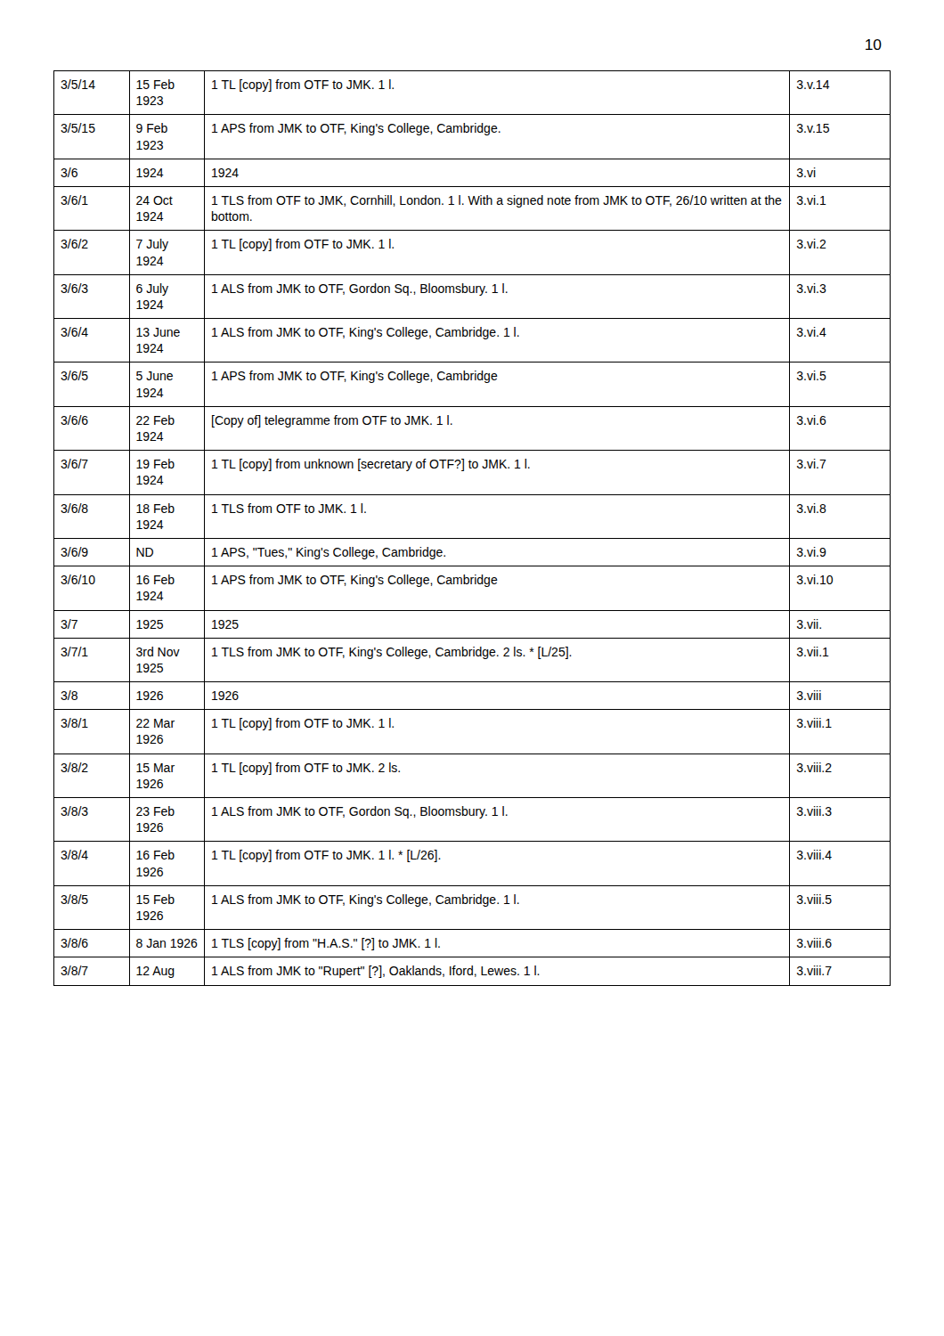10
| 3/5/14 | 15 Feb 1923 | 1 TL [copy] from OTF to JMK. 1 l. | 3.v.14 |
| 3/5/15 | 9 Feb 1923 | 1 APS from JMK to OTF, King's College, Cambridge. | 3.v.15 |
| 3/6 | 1924 | 1924 | 3.vi |
| 3/6/1 | 24 Oct 1924 | 1 TLS from OTF to JMK, Cornhill, London. 1 l. With a signed note from JMK to OTF, 26/10 written at the bottom. | 3.vi.1 |
| 3/6/2 | 7 July 1924 | 1 TL [copy] from OTF to JMK. 1 l. | 3.vi.2 |
| 3/6/3 | 6 July 1924 | 1 ALS from JMK to OTF, Gordon Sq., Bloomsbury. 1 l. | 3.vi.3 |
| 3/6/4 | 13 June 1924 | 1 ALS from JMK to OTF, King's College, Cambridge. 1 l. | 3.vi.4 |
| 3/6/5 | 5 June 1924 | 1 APS from JMK to OTF, King's College, Cambridge | 3.vi.5 |
| 3/6/6 | 22 Feb 1924 | [Copy of] telegramme from OTF to JMK. 1 l. | 3.vi.6 |
| 3/6/7 | 19 Feb 1924 | 1 TL [copy] from unknown [secretary of OTF?] to JMK. 1 l. | 3.vi.7 |
| 3/6/8 | 18 Feb 1924 | 1 TLS from OTF to JMK. 1 l. | 3.vi.8 |
| 3/6/9 | ND | 1 APS, "Tues," King's College, Cambridge. | 3.vi.9 |
| 3/6/10 | 16 Feb 1924 | 1 APS from JMK to OTF, King's College, Cambridge | 3.vi.10 |
| 3/7 | 1925 | 1925 | 3.vii. |
| 3/7/1 | 3rd Nov 1925 | 1 TLS from JMK to OTF, King's College, Cambridge. 2 ls. * [L/25]. | 3.vii.1 |
| 3/8 | 1926 | 1926 | 3.viii |
| 3/8/1 | 22 Mar 1926 | 1 TL [copy] from OTF to JMK. 1 l. | 3.viii.1 |
| 3/8/2 | 15 Mar 1926 | 1 TL [copy] from OTF to JMK. 2 ls. | 3.viii.2 |
| 3/8/3 | 23 Feb 1926 | 1 ALS from JMK to OTF, Gordon Sq., Bloomsbury. 1 l. | 3.viii.3 |
| 3/8/4 | 16 Feb 1926 | 1 TL [copy] from OTF to JMK. 1 l. * [L/26]. | 3.viii.4 |
| 3/8/5 | 15 Feb 1926 | 1 ALS from JMK to OTF, King's College, Cambridge. 1 l. | 3.viii.5 |
| 3/8/6 | 8 Jan 1926 | 1 TLS [copy] from "H.A.S." [?] to JMK. 1 l. | 3.viii.6 |
| 3/8/7 | 12 Aug | 1 ALS from JMK to "Rupert" [?], Oaklands, Iford, Lewes. 1 l. | 3.viii.7 |